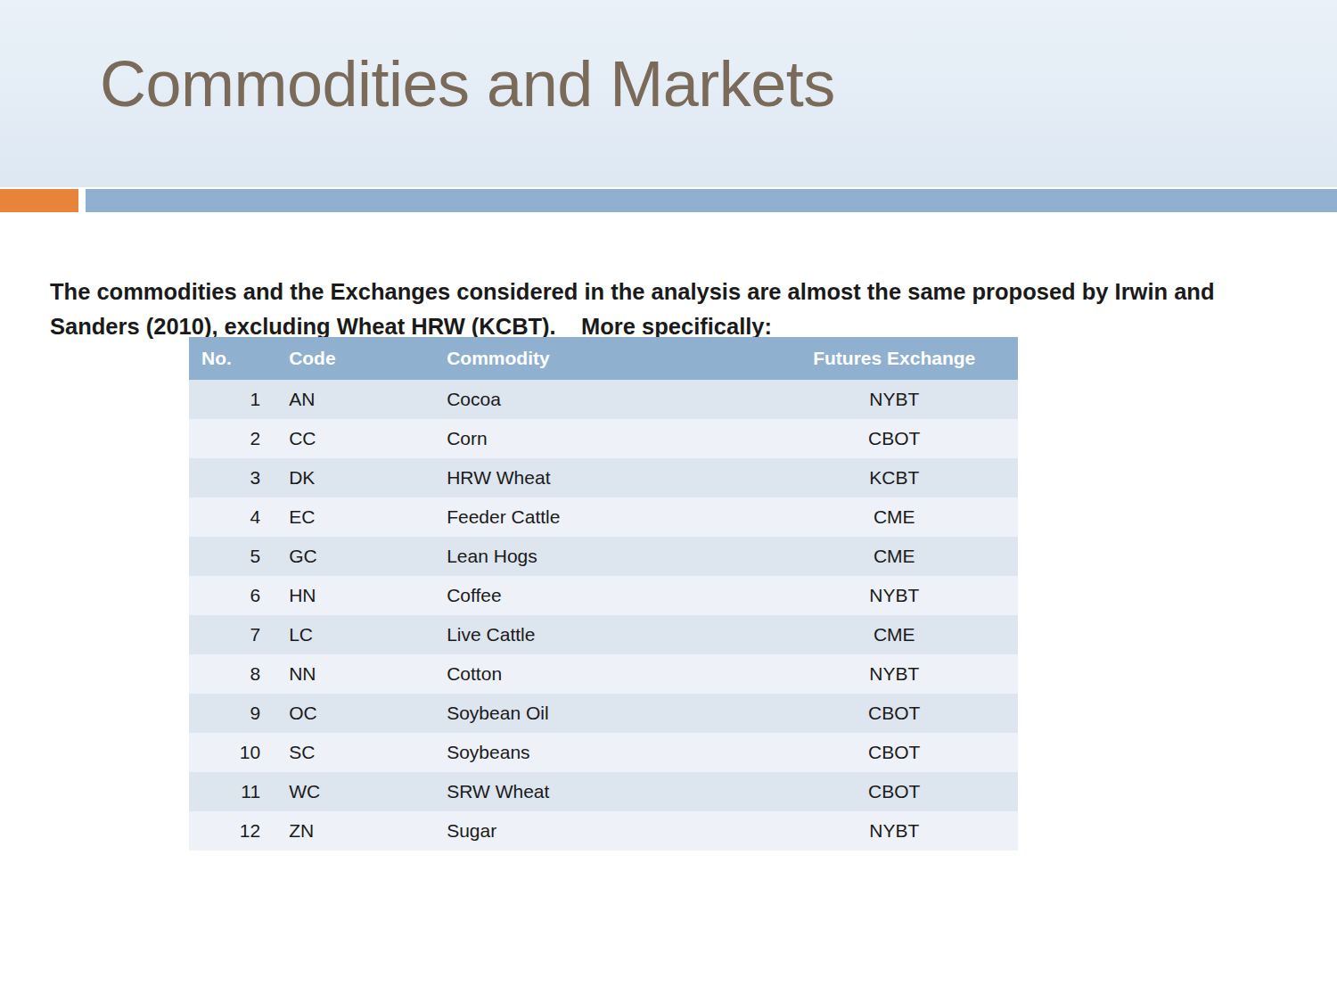Commodities and Markets
The commodities and the Exchanges considered in the analysis are almost the same proposed by Irwin and Sanders (2010), excluding Wheat HRW (KCBT). More specifically:
| No. | Code | Commodity | Futures Exchange |
| --- | --- | --- | --- |
| 1 | AN | Cocoa | NYBT |
| 2 | CC | Corn | CBOT |
| 3 | DK | HRW Wheat | KCBT |
| 4 | EC | Feeder Cattle | CME |
| 5 | GC | Lean Hogs | CME |
| 6 | HN | Coffee | NYBT |
| 7 | LC | Live Cattle | CME |
| 8 | NN | Cotton | NYBT |
| 9 | OC | Soybean Oil | CBOT |
| 10 | SC | Soybeans | CBOT |
| 11 | WC | SRW Wheat | CBOT |
| 12 | ZN | Sugar | NYBT |